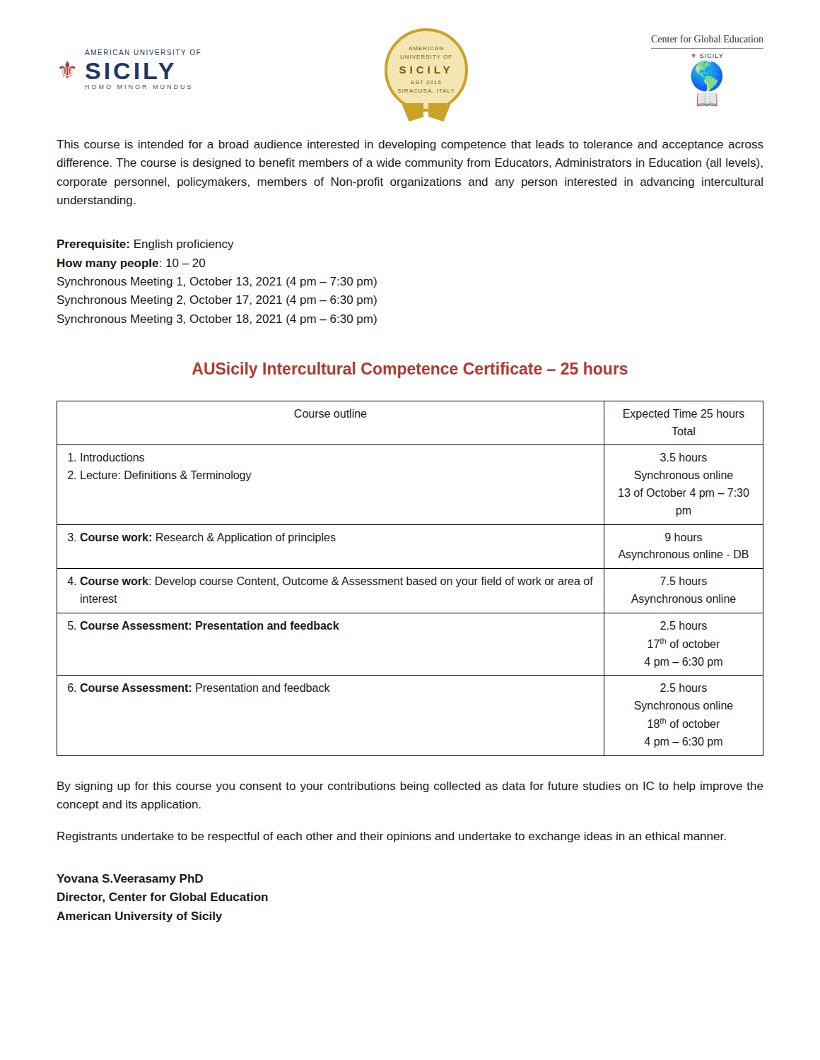⚜ AMERICAN UNIVERSITY OF SICILY HOMO MINOR MUNDUS
AMERICAN UNIVERSITY OF SICILY EST 2015 SIRACUSA, ITALY
Center for Global Education
⚜ SICILY
🌎
📖
This course is intended for a broad audience interested in developing competence that leads to tolerance and acceptance across difference. The course is designed to benefit members of a wide community from Educators, Administrators in Education (all levels), corporate personnel, policymakers, members of Non-profit organizations and any person interested in advancing intercultural understanding.
Prerequisite: English proficiency
How many people: 10 – 20
Synchronous Meeting 1, October 13, 2021 (4 pm – 7:30 pm)
Synchronous Meeting 2, October 17, 2021 (4 pm – 6:30 pm)
Synchronous Meeting 3, October 18, 2021 (4 pm – 6:30 pm)
AUSicily Intercultural Competence Certificate – 25 hours
| Course outline | Expected Time 25 hours Total |
| --- | --- |
| Introductions Lecture: Definitions & Terminology | 3.5 hours Synchronous online 13 of October 4 pm – 7:30 pm |
| Course work: Research & Application of principles | 9 hours Asynchronous online - DB |
| Course work : Develop course Content, Outcome & Assessment based on your field of work or area of interest | 7.5 hours Asynchronous online |
| Course Assessment: Presentation and feedback | 2.5 hours 17 th of october 4 pm – 6:30 pm |
| Course Assessment: Presentation and feedback | 2.5 hours Synchronous online 18 th of october 4 pm – 6:30 pm |
By signing up for this course you consent to your contributions being collected as data for future studies on IC to help improve the concept and its application.
Registrants undertake to be respectful of each other and their opinions and undertake to exchange ideas in an ethical manner.
Yovana S.Veerasamy PhD
Director, Center for Global Education
American University of Sicily